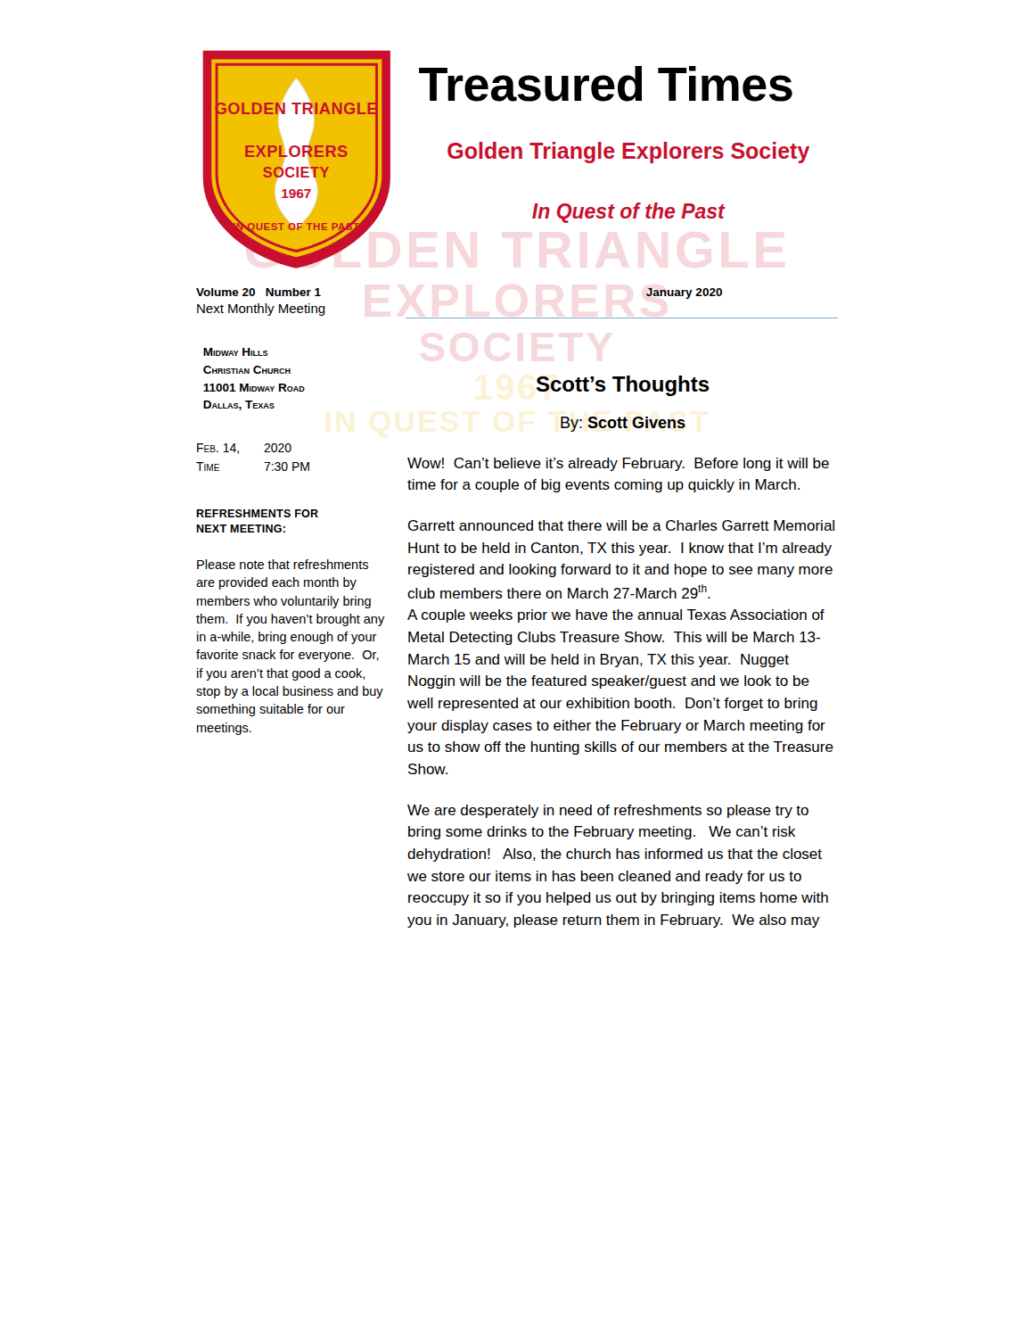GOLDEN TRIANGLE
EXPLORERS
SOCIETY
1967
IN QUEST OF THE PAST
GOLDEN TRIANGLE EXPLORERS SOCIETY 1967 IN QUEST OF THE PAST
Treasured Times
Golden Triangle Explorers Society
In Quest of the Past
Volume 20 Number 1 January 2020
Next Monthly Meeting
Midway Hills
Christian Church
11001 Midway Road
Dallas, Texas
Feb. 14, 2020
Time 7:30 PM
REFRESHMENTS FOR
NEXT MEETING:
Please note that refreshments are provided each month by members who voluntarily bring them. If you haven’t brought any in a-while, bring enough of your favorite snack for everyone. Or, if you aren’t that good a cook, stop by a local business and buy something suitable for our meetings.
Scott’s Thoughts
By: Scott Givens
Wow! Can’t believe it’s already February. Before long it will be time for a couple of big events coming up quickly in March.
Garrett announced that there will be a Charles Garrett Memorial Hunt to be held in Canton, TX this year. I know that I’m already registered and looking forward to it and hope to see many more club members there on March 27-March 29th.
A couple weeks prior we have the annual Texas Association of Metal Detecting Clubs Treasure Show. This will be March 13-March 15 and will be held in Bryan, TX this year. Nugget Noggin will be the featured speaker/guest and we look to be well represented at our exhibition booth. Don’t forget to bring your display cases to either the February or March meeting for us to show off the hunting skills of our members at the Treasure Show.
We are desperately in need of refreshments so please try to bring some drinks to the February meeting. We can’t risk dehydration! Also, the church has informed us that the closet we store our items in has been cleaned and ready for us to reoccupy it so if you helped us out by bringing items home with you in January, please return them in February. We also may